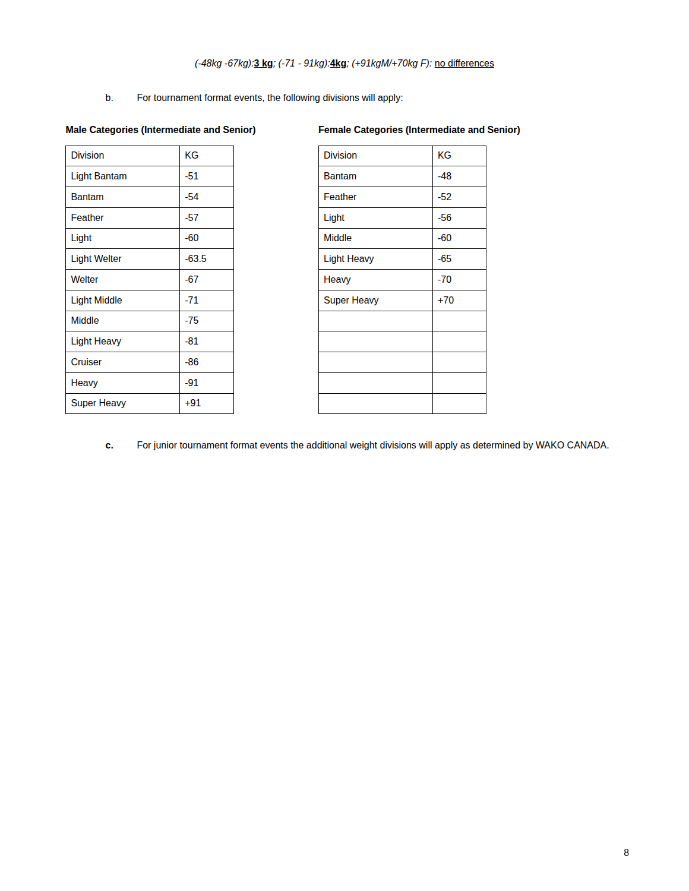(-48kg -67kg):3 kg; (-71 - 91kg):4kg; (+91kgM/+70kg F): no differences
b.
For tournament format events, the following divisions will apply:
Male Categories (Intermediate and Senior)
| Division | KG |
| Light Bantam | -51 |
| Bantam | -54 |
| Feather | -57 |
| Light | -60 |
| Light Welter | -63.5 |
| Welter | -67 |
| Light Middle | -71 |
| Middle | -75 |
| Light Heavy | -81 |
| Cruiser | -86 |
| Heavy | -91 |
| Super Heavy | +91 |
Female Categories (Intermediate and Senior)
| Division | KG |
| Bantam | -48 |
| Feather | -52 |
| Light | -56 |
| Middle | -60 |
| Light Heavy | -65 |
| Heavy | -70 |
| Super Heavy | +70 |
c.
For junior tournament format events the additional weight divisions will apply as determined by WAKO CANADA.
8